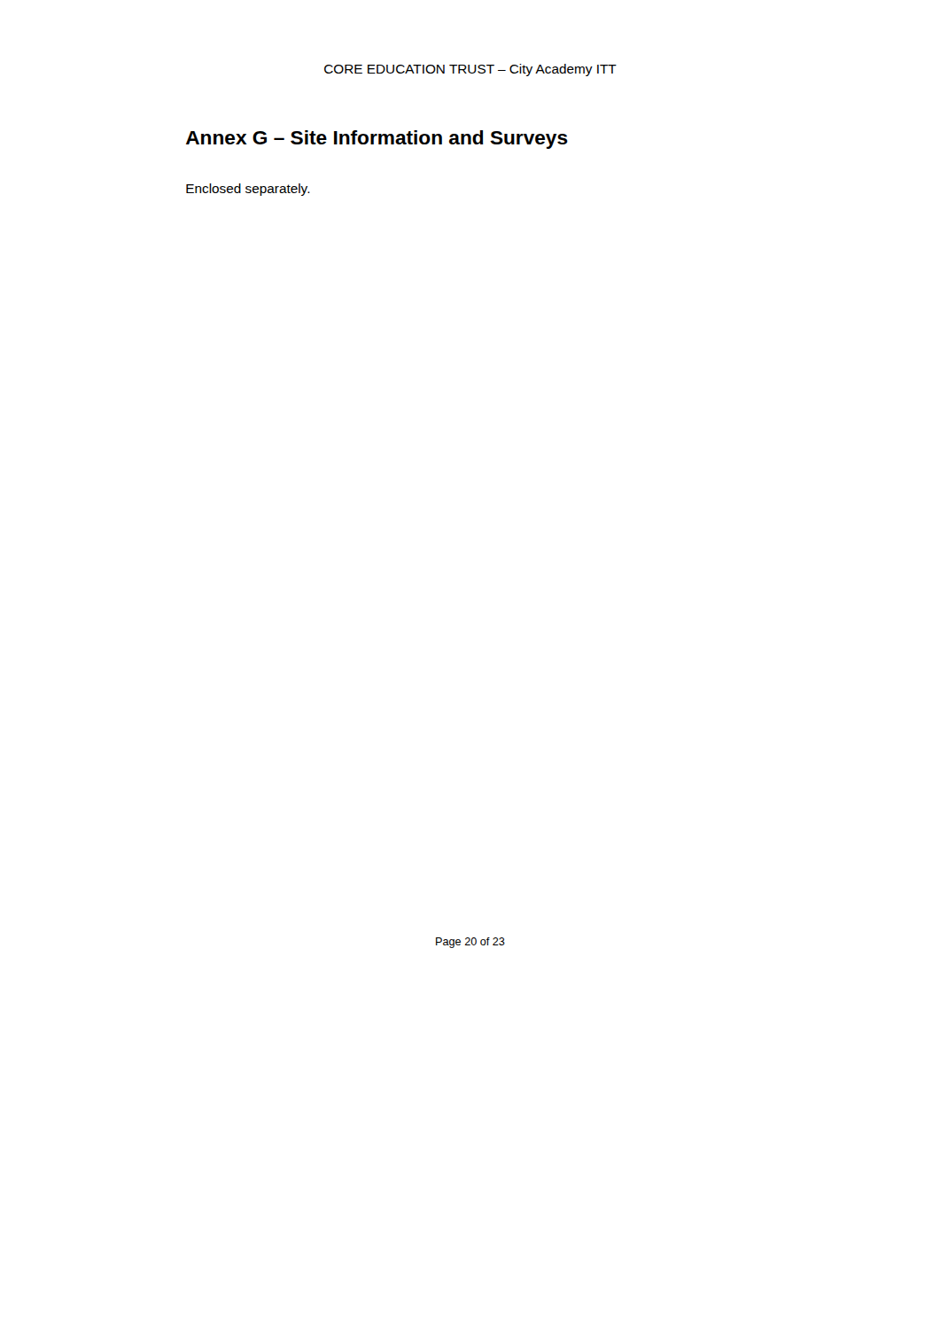CORE EDUCATION TRUST – City Academy ITT
Annex G – Site Information and Surveys
Enclosed separately.
Page 20 of 23